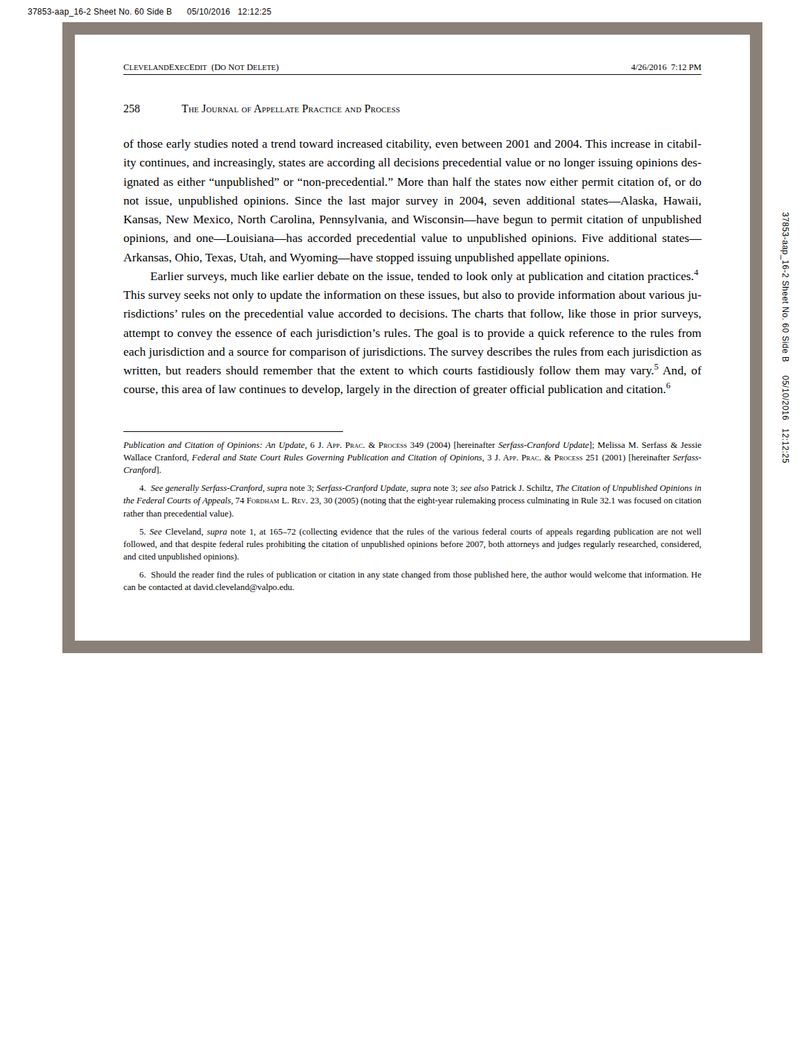37853-aap_16-2 Sheet No. 60 Side B 05/10/2016 12:12:25
37853-aap_16-2 Sheet No. 60 Side B 05/10/2016 12:12:25
CLEVELANDEXECEDIT (DO NOT DELETE) 4/26/2016 7:12 PM
258 The Journal of Appellate Practice and Process
of those early studies noted a trend toward increased citability, even between 2001 and 2004. This increase in citability continues, and increasingly, states are according all decisions precedential value or no longer issuing opinions designated as either “unpublished” or “non-precedential.” More than half the states now either permit citation of, or do not issue, unpublished opinions. Since the last major survey in 2004, seven additional states—Alaska, Hawaii, Kansas, New Mexico, North Carolina, Pennsylvania, and Wisconsin—have begun to permit citation of unpublished opinions, and one—Louisiana—has accorded precedential value to unpublished opinions. Five additional states—Arkansas, Ohio, Texas, Utah, and Wyoming—have stopped issuing unpublished appellate opinions.
Earlier surveys, much like earlier debate on the issue, tended to look only at publication and citation practices.4 This survey seeks not only to update the information on these issues, but also to provide information about various jurisdictions’ rules on the precedential value accorded to decisions. The charts that follow, like those in prior surveys, attempt to convey the essence of each jurisdiction’s rules. The goal is to provide a quick reference to the rules from each jurisdiction and a source for comparison of jurisdictions. The survey describes the rules from each jurisdiction as written, but readers should remember that the extent to which courts fastidiously follow them may vary.5 And, of course, this area of law continues to develop, largely in the direction of greater official publication and citation.6
Publication and Citation of Opinions: An Update, 6 J. App. Prac. & Process 349 (2004) [hereinafter Serfass-Cranford Update]; Melissa M. Serfass & Jessie Wallace Cranford, Federal and State Court Rules Governing Publication and Citation of Opinions, 3 J. App. Prac. & Process 251 (2001) [hereinafter Serfass-Cranford].
4. See generally Serfass-Cranford, supra note 3; Serfass-Cranford Update, supra note 3; see also Patrick J. Schiltz, The Citation of Unpublished Opinions in the Federal Courts of Appeals, 74 Fordham L. Rev. 23, 30 (2005) (noting that the eight-year rulemaking process culminating in Rule 32.1 was focused on citation rather than precedential value).
5. See Cleveland, supra note 1, at 165–72 (collecting evidence that the rules of the various federal courts of appeals regarding publication are not well followed, and that despite federal rules prohibiting the citation of unpublished opinions before 2007, both attorneys and judges regularly researched, considered, and cited unpublished opinions).
6. Should the reader find the rules of publication or citation in any state changed from those published here, the author would welcome that information. He can be contacted at david.cleveland@valpo.edu.